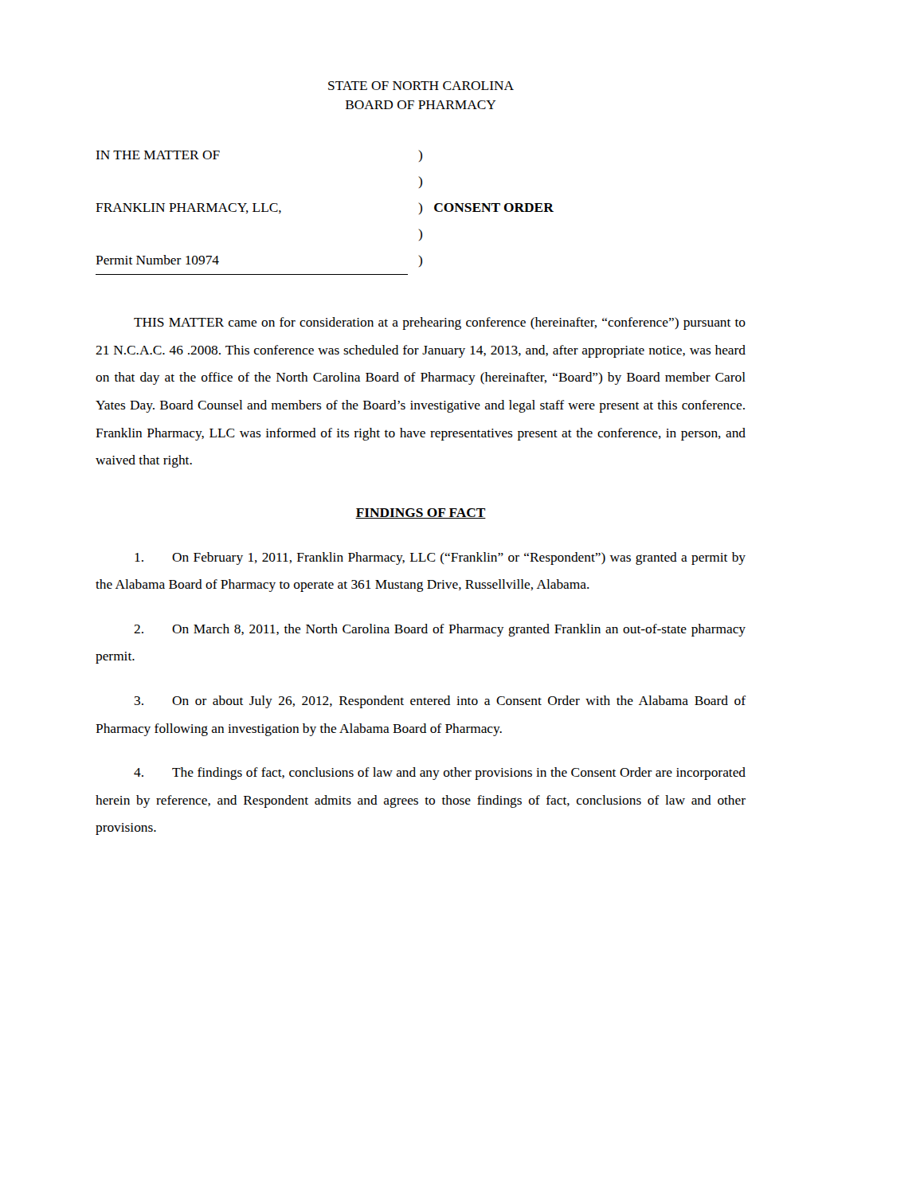STATE OF NORTH CAROLINA
BOARD OF PHARMACY
| IN THE MATTER OF | ) | |
| | ) | |
| FRANKLIN PHARMACY, LLC, | ) | CONSENT ORDER |
| | ) | |
| Permit Number 10974 | ) | |
THIS MATTER came on for consideration at a prehearing conference (hereinafter, “conference”) pursuant to 21 N.C.A.C. 46 .2008. This conference was scheduled for January 14, 2013, and, after appropriate notice, was heard on that day at the office of the North Carolina Board of Pharmacy (hereinafter, “Board”) by Board member Carol Yates Day. Board Counsel and members of the Board’s investigative and legal staff were present at this conference. Franklin Pharmacy, LLC was informed of its right to have representatives present at the conference, in person, and waived that right.
FINDINGS OF FACT
On February 1, 2011, Franklin Pharmacy, LLC (“Franklin” or “Respondent”) was granted a permit by the Alabama Board of Pharmacy to operate at 361 Mustang Drive, Russellville, Alabama.
On March 8, 2011, the North Carolina Board of Pharmacy granted Franklin an out-of-state pharmacy permit.
On or about July 26, 2012, Respondent entered into a Consent Order with the Alabama Board of Pharmacy following an investigation by the Alabama Board of Pharmacy.
The findings of fact, conclusions of law and any other provisions in the Consent Order are incorporated herein by reference, and Respondent admits and agrees to those findings of fact, conclusions of law and other provisions.